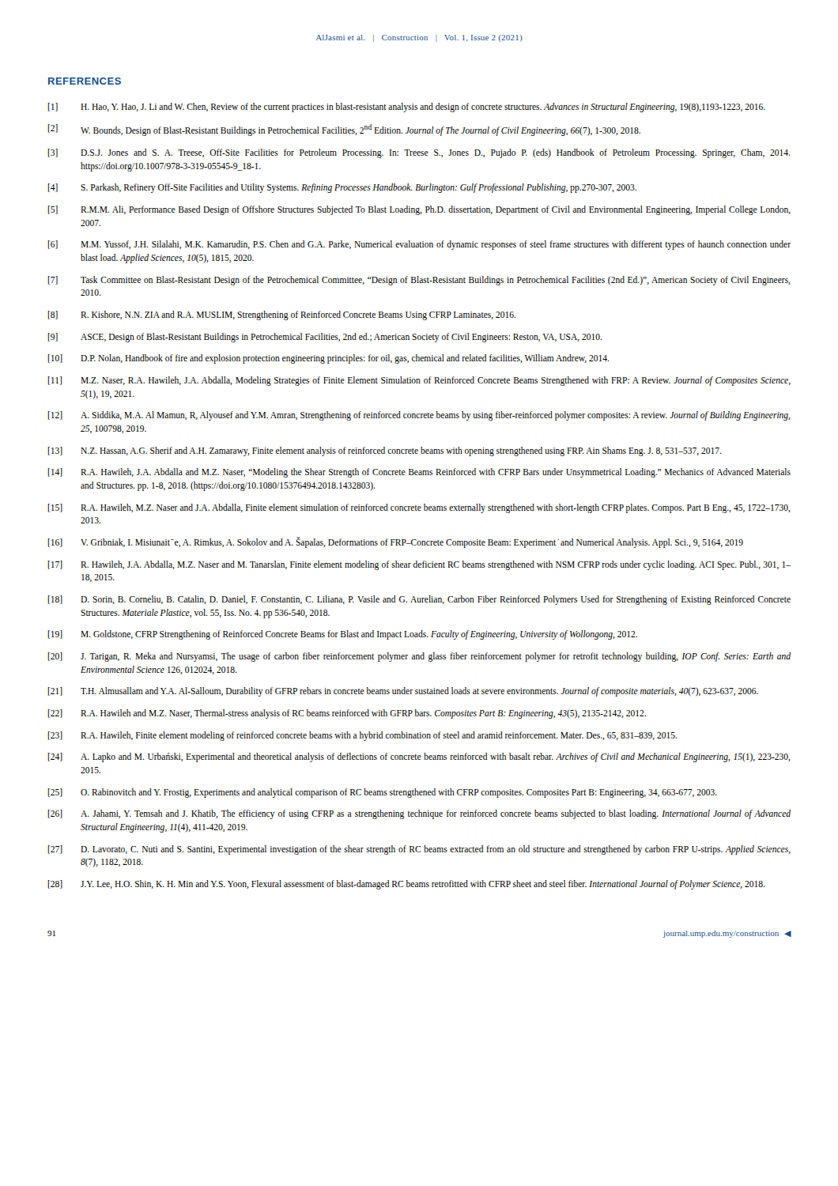AlJasmi et al. | Construction | Vol. 1, Issue 2 (2021)
REFERENCES
[1] H. Hao, Y. Hao, J. Li and W. Chen, Review of the current practices in blast-resistant analysis and design of concrete structures. Advances in Structural Engineering, 19(8),1193-1223, 2016.
[2] W. Bounds, Design of Blast-Resistant Buildings in Petrochemical Facilities, 2nd Edition. Journal of The Journal of Civil Engineering, 66(7), 1-300, 2018.
[3] D.S.J. Jones and S. A. Treese, Off-Site Facilities for Petroleum Processing. In: Treese S., Jones D., Pujado P. (eds) Handbook of Petroleum Processing. Springer, Cham, 2014. https://doi.org/10.1007/978-3-319-05545-9_18-1.
[4] S. Parkash, Refinery Off-Site Facilities and Utility Systems. Refining Processes Handbook. Burlington: Gulf Professional Publishing, pp.270-307, 2003.
[5] R.M.M. Ali, Performance Based Design of Offshore Structures Subjected To Blast Loading, Ph.D. dissertation, Department of Civil and Environmental Engineering, Imperial College London, 2007.
[6] M.M. Yussof, J.H. Silalahi, M.K. Kamarudin, P.S. Chen and G.A. Parke, Numerical evaluation of dynamic responses of steel frame structures with different types of haunch connection under blast load. Applied Sciences, 10(5), 1815, 2020.
[7] Task Committee on Blast-Resistant Design of the Petrochemical Committee, “Design of Blast-Resistant Buildings in Petrochemical Facilities (2nd Ed.)”, American Society of Civil Engineers, 2010.
[8] R. Kishore, N.N. ZIA and R.A. MUSLIM, Strengthening of Reinforced Concrete Beams Using CFRP Laminates, 2016.
[9] ASCE, Design of Blast-Resistant Buildings in Petrochemical Facilities, 2nd ed.; American Society of Civil Engineers: Reston, VA, USA, 2010.
[10] D.P. Nolan, Handbook of fire and explosion protection engineering principles: for oil, gas, chemical and related facilities, William Andrew, 2014.
[11] M.Z. Naser, R.A. Hawileh, J.A. Abdalla, Modeling Strategies of Finite Element Simulation of Reinforced Concrete Beams Strengthened with FRP: A Review. Journal of Composites Science, 5(1), 19, 2021.
[12] A. Siddika, M.A. Al Mamun, R, Alyousef and Y.M. Amran, Strengthening of reinforced concrete beams by using fiber-reinforced polymer composites: A review. Journal of Building Engineering, 25, 100798, 2019.
[13] N.Z. Hassan, A.G. Sherif and A.H. Zamarawy, Finite element analysis of reinforced concrete beams with opening strengthened using FRP. Ain Shams Eng. J. 8, 531–537, 2017.
[14] R.A. Hawileh, J.A. Abdalla and M.Z. Naser, “Modeling the Shear Strength of Concrete Beams Reinforced with CFRP Bars under Unsymmetrical Loading.” Mechanics of Advanced Materials and Structures. pp. 1-8, 2018. (https://doi.org/10.1080/15376494.2018.1432803).
[15] R.A. Hawileh, M.Z. Naser and J.A. Abdalla, Finite element simulation of reinforced concrete beams externally strengthened with short-length CFRP plates. Compos. Part B Eng., 45, 1722–1730, 2013.
[16] V. Gribniak, I. Misiunait ̄ e, A. Rimkus, A. Sokolov and A. Šapalas, Deformations of FRP–Concrete Composite Beam: Experiment ̇ and Numerical Analysis. Appl. Sci., 9, 5164, 2019
[17] R. Hawileh, J.A. Abdalla, M.Z. Naser and M. Tanarslan, Finite element modeling of shear deficient RC beams strengthened with NSM CFRP rods under cyclic loading. ACI Spec. Publ., 301, 1–18, 2015.
[18] D. Sorin, B. Corneliu, B. Catalin, D. Daniel, F. Constantin, C. Liliana, P. Vasile and G. Aurelian, Carbon Fiber Reinforced Polymers Used for Strengthening of Existing Reinforced Concrete Structures. Materiale Plastice, vol. 55, Iss. No. 4. pp 536-540, 2018.
[19] M. Goldstone, CFRP Strengthening of Reinforced Concrete Beams for Blast and Impact Loads. Faculty of Engineering, University of Wollongong, 2012.
[20] J. Tarigan, R. Meka and Nursyamsi, The usage of carbon fiber reinforcement polymer and glass fiber reinforcement polymer for retrofit technology building, IOP Conf. Series: Earth and Environmental Science 126, 012024, 2018.
[21] T.H. Almusallam and Y.A. Al-Salloum, Durability of GFRP rebars in concrete beams under sustained loads at severe environments. Journal of composite materials, 40(7), 623-637, 2006.
[22] R.A. Hawileh and M.Z. Naser, Thermal-stress analysis of RC beams reinforced with GFRP bars. Composites Part B: Engineering, 43(5), 2135-2142, 2012.
[23] R.A. Hawileh, Finite element modeling of reinforced concrete beams with a hybrid combination of steel and aramid reinforcement. Mater. Des., 65, 831–839, 2015.
[24] A. Lapko and M. Urbański, Experimental and theoretical analysis of deflections of concrete beams reinforced with basalt rebar. Archives of Civil and Mechanical Engineering, 15(1), 223-230, 2015.
[25] O. Rabinovitch and Y. Frostig, Experiments and analytical comparison of RC beams strengthened with CFRP composites. Composites Part B: Engineering, 34, 663-677, 2003.
[26] A. Jahami, Y. Temsah and J. Khatib, The efficiency of using CFRP as a strengthening technique for reinforced concrete beams subjected to blast loading. International Journal of Advanced Structural Engineering, 11(4), 411-420, 2019.
[27] D. Lavorato, C. Nuti and S. Santini, Experimental investigation of the shear strength of RC beams extracted from an old structure and strengthened by carbon FRP U-strips. Applied Sciences, 8(7), 1182, 2018.
[28] J.Y. Lee, H.O. Shin, K. H. Min and Y.S. Yoon, Flexural assessment of blast-damaged RC beams retrofitted with CFRP sheet and steel fiber. International Journal of Polymer Science, 2018.
91 journal.ump.edu.my/construction ◀